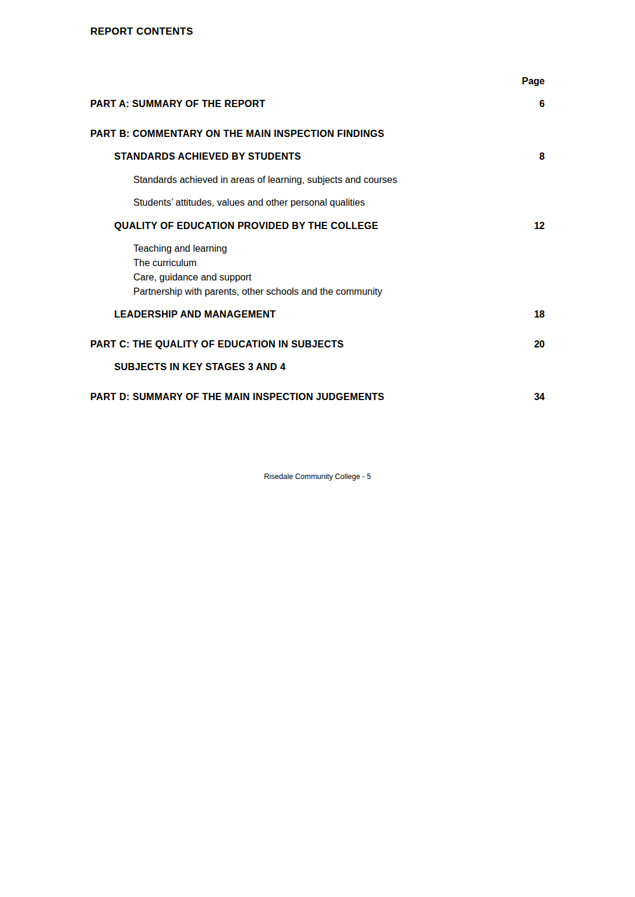REPORT CONTENTS
| | Page |
| PART A: SUMMARY OF THE REPORT | 6 |
| PART B: COMMENTARY ON THE MAIN INSPECTION FINDINGS | |
| STANDARDS ACHIEVED BY STUDENTS | 8 |
| Standards achieved in areas of learning, subjects and courses | |
| Students’ attitudes, values and other personal qualities | |
| QUALITY OF EDUCATION PROVIDED BY THE COLLEGE | 12 |
| Teaching and learning | |
| The curriculum | |
| Care, guidance and support | |
| Partnership with parents, other schools and the community | |
| LEADERSHIP AND MANAGEMENT | 18 |
| PART C: THE QUALITY OF EDUCATION IN SUBJECTS | 20 |
| SUBJECTS IN KEY STAGES 3 AND 4 | |
| PART D: SUMMARY OF THE MAIN INSPECTION JUDGEMENTS | 34 |
Risedale Community College - 5